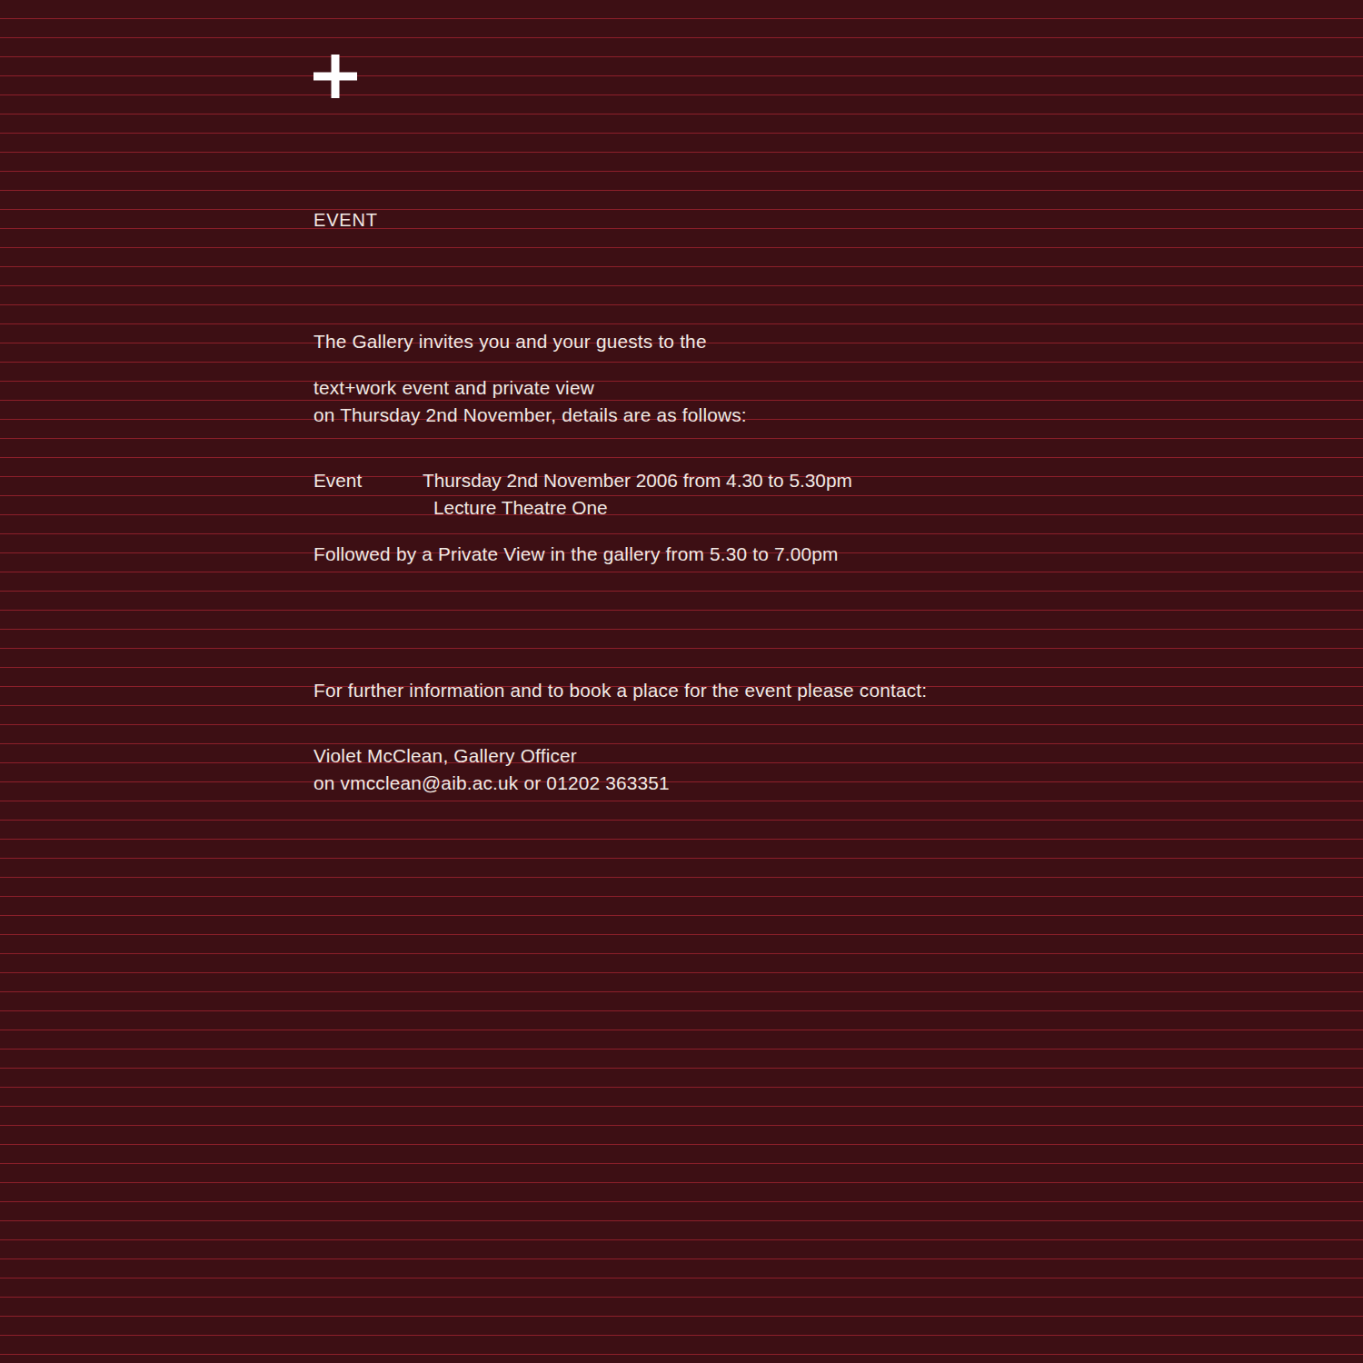EVENT
The Gallery invites you and your guests to the text+work event and private view on Thursday 2nd November, details are as follows:
Event
Thursday 2nd November 2006 from 4.30 to 5.30pm Lecture Theatre One
Followed by a Private View in the gallery from 5.30 to 7.00pm
For further information and to book a place for the event please contact:
Violet McClean, Gallery Officer on vmcclean@aib.ac.uk or 01202 363351